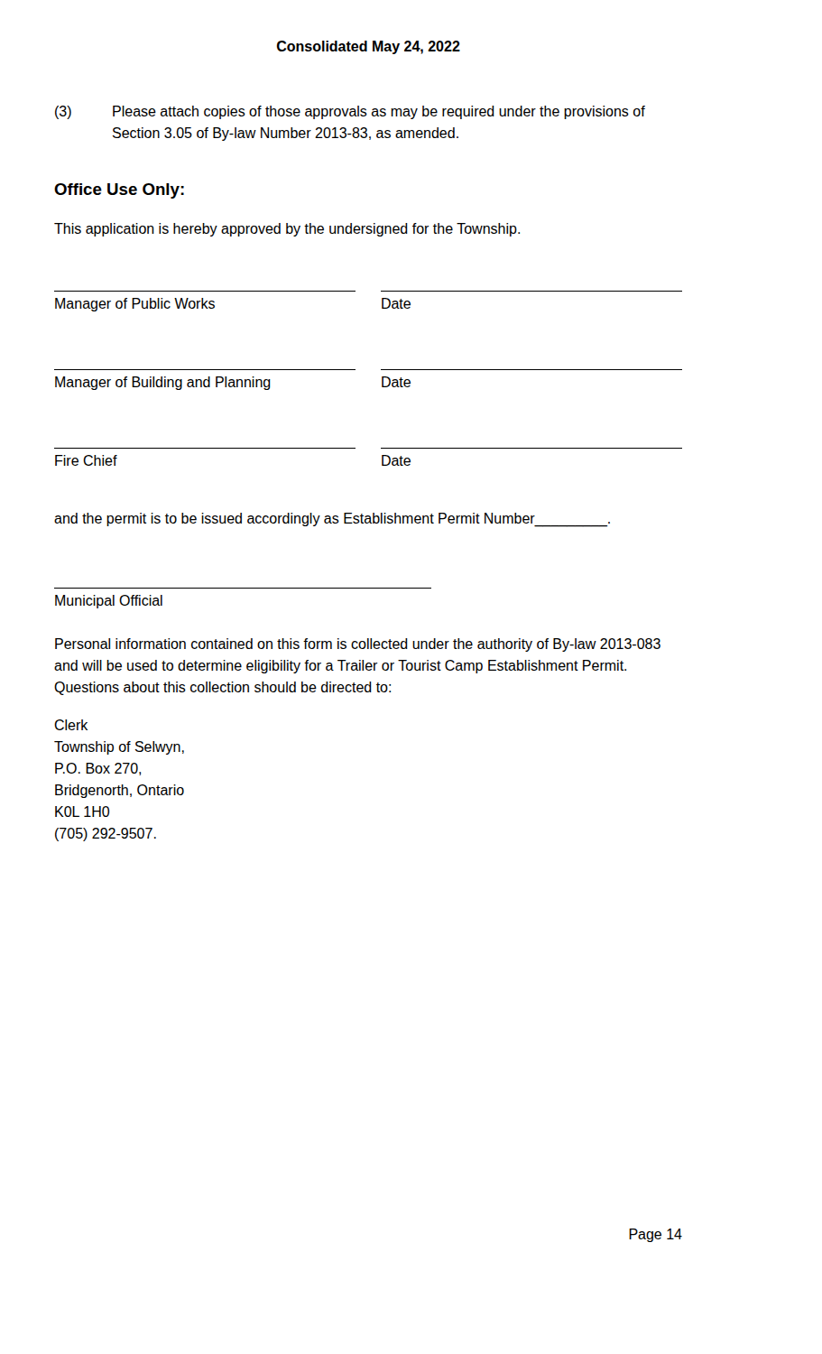Consolidated May 24, 2022
(3)
Please attach copies of those approvals as may be required under the provisions of Section 3.05 of By-law Number 2013-83, as amended.
Office Use Only:
This application is hereby approved by the undersigned for the Township.
| Manager of Public Works | | Date |
| Manager of Building and Planning | | Date |
| Fire Chief | | Date |
and the permit is to be issued accordingly as Establishment Permit Number_________.
Municipal Official
Personal information contained on this form is collected under the authority of By-law 2013-083 and will be used to determine eligibility for a Trailer or Tourist Camp Establishment Permit. Questions about this collection should be directed to:
Clerk
Township of Selwyn,
P.O. Box 270,
Bridgenorth, Ontario
K0L 1H0
(705) 292-9507.
Page 14